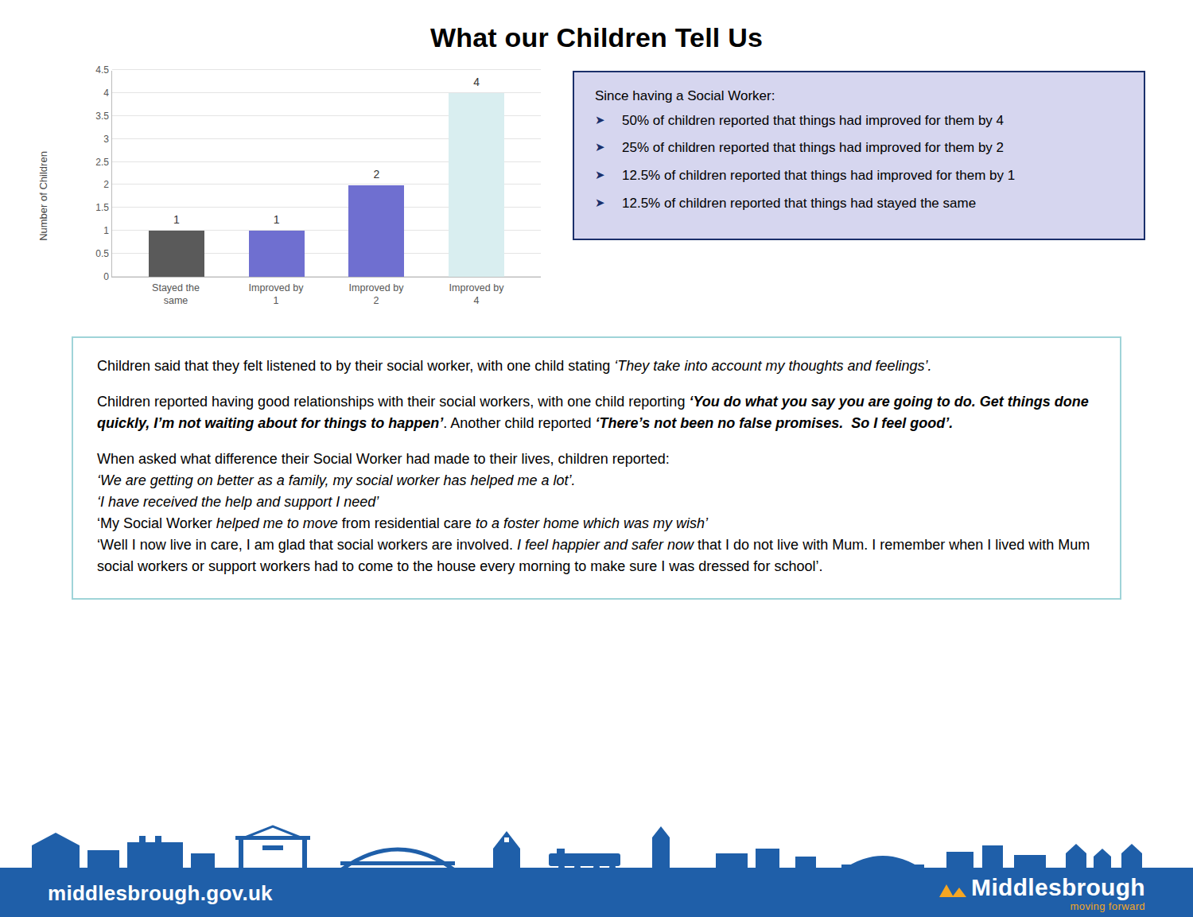What our Children Tell Us
Number of Children
0
0.5
1
1.5
2
2.5
3
3.5
4
4.5
1
1
2
4
Stayed the same
Improved by 1
Improved by 2
Improved by 4
Since having a Social Worker:
50% of children reported that things had improved for them by 4
25% of children reported that things had improved for them by 2
12.5% of children reported that things had improved for them by 1
12.5% of children reported that things had stayed the same
Children said that they felt listened to by their social worker, with one child stating ‘They take into account my thoughts and feelings’.
Children reported having good relationships with their social workers, with one child reporting ‘You do what you say you are going to do. Get things done quickly, I’m not waiting about for things to happen’. Another child reported ‘There’s not been no false promises. So I feel good’.
When asked what difference their Social Worker had made to their lives, children reported:
‘We are getting on better as a family, my social worker has helped me a lot’.
‘I have received the help and support I need’
‘My Social Worker helped me to move from residential care to a foster home which was my wish’
‘Well I now live in care, I am glad that social workers are involved. I feel happier and safer now that I do not live with Mum. I remember when I lived with Mum social workers or support workers had to come to the house every morning to make sure I was dressed for school’.
middlesbrough.gov.uk
Middlesbrough
moving forward